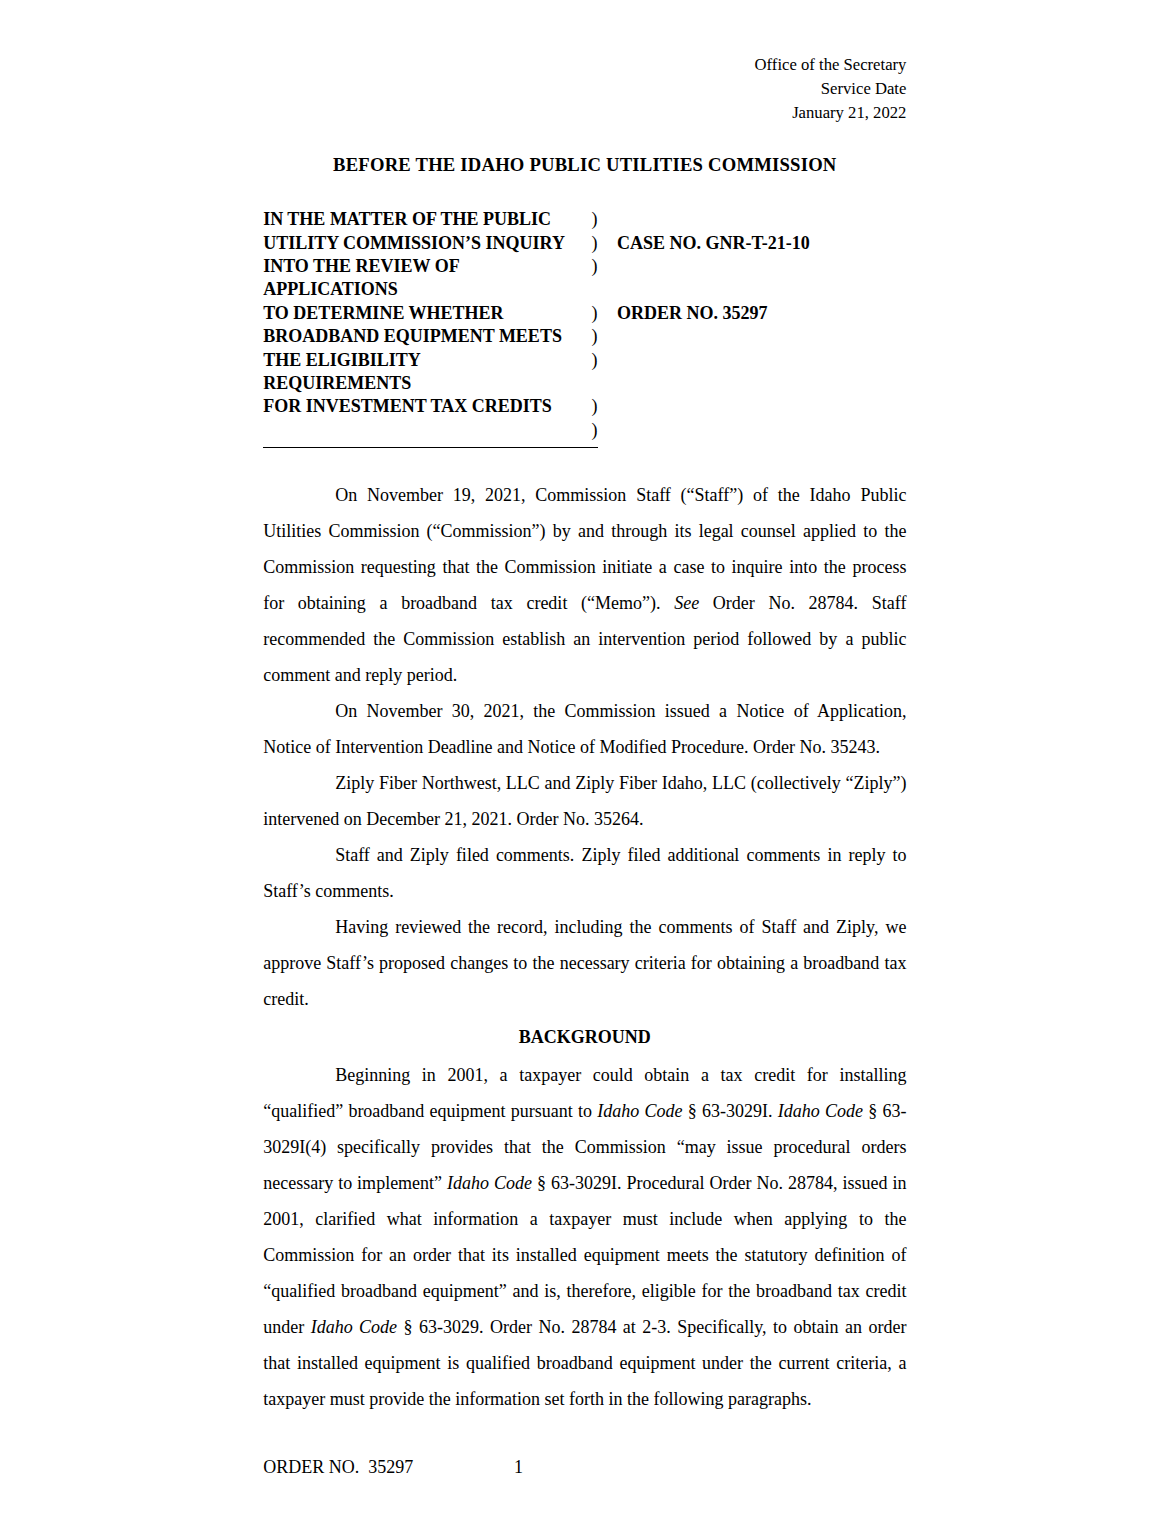Office of the Secretary
Service Date
January 21, 2022
BEFORE THE IDAHO PUBLIC UTILITIES COMMISSION
| IN THE MATTER OF THE PUBLIC | ) | |
| UTILITY COMMISSION’S INQUIRY | ) | CASE NO. GNR-T-21-10 |
| INTO THE REVIEW OF APPLICATIONS | ) | |
| TO DETERMINE WHETHER | ) | ORDER NO. 35297 |
| BROADBAND EQUIPMENT MEETS | ) | |
| THE ELIGIBILITY REQUIREMENTS | ) | |
| FOR INVESTMENT TAX CREDITS | ) | |
| | ) | |
On November 19, 2021, Commission Staff (“Staff”) of the Idaho Public Utilities Commission (“Commission”) by and through its legal counsel applied to the Commission requesting that the Commission initiate a case to inquire into the process for obtaining a broadband tax credit (“Memo”). See Order No. 28784. Staff recommended the Commission establish an intervention period followed by a public comment and reply period.
On November 30, 2021, the Commission issued a Notice of Application, Notice of Intervention Deadline and Notice of Modified Procedure. Order No. 35243.
Ziply Fiber Northwest, LLC and Ziply Fiber Idaho, LLC (collectively “Ziply”) intervened on December 21, 2021. Order No. 35264.
Staff and Ziply filed comments. Ziply filed additional comments in reply to Staff’s comments.
Having reviewed the record, including the comments of Staff and Ziply, we approve Staff’s proposed changes to the necessary criteria for obtaining a broadband tax credit.
BACKGROUND
Beginning in 2001, a taxpayer could obtain a tax credit for installing “qualified” broadband equipment pursuant to Idaho Code § 63-3029I. Idaho Code § 63-3029I(4) specifically provides that the Commission “may issue procedural orders necessary to implement” Idaho Code § 63-3029I. Procedural Order No. 28784, issued in 2001, clarified what information a taxpayer must include when applying to the Commission for an order that its installed equipment meets the statutory definition of “qualified broadband equipment” and is, therefore, eligible for the broadband tax credit under Idaho Code § 63-3029. Order No. 28784 at 2-3. Specifically, to obtain an order that installed equipment is qualified broadband equipment under the current criteria, a taxpayer must provide the information set forth in the following paragraphs.
ORDER NO. 35297 1